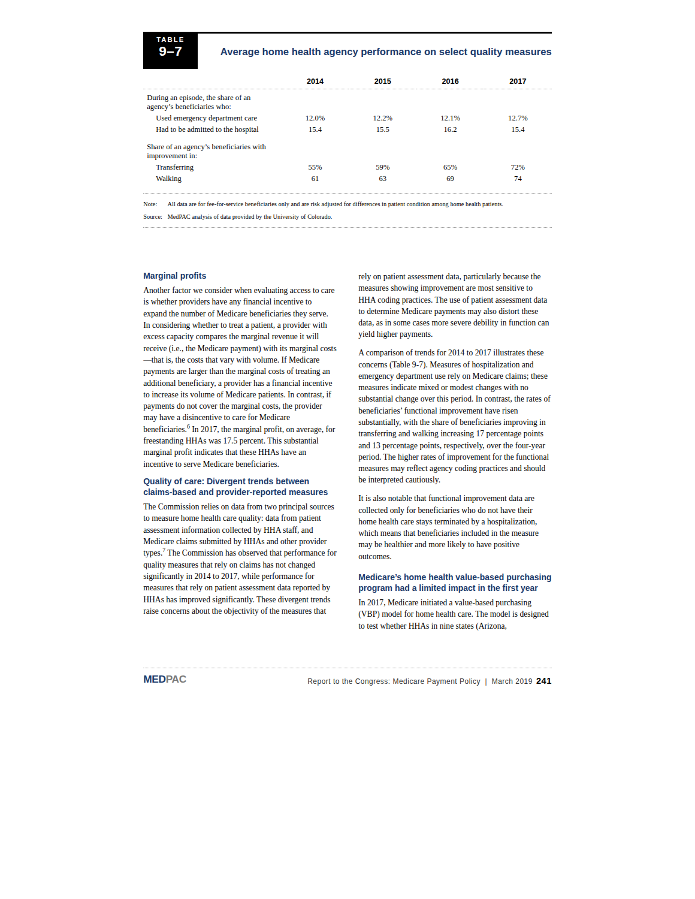TABLE 9–7
Average home health agency performance on select quality measures
| | 2014 | 2015 | 2016 | 2017 |
| --- | --- | --- | --- | --- |
| During an episode, the share of an agency’s beneficiaries who: | | | | |
| Used emergency department care | 12.0% | 12.2% | 12.1% | 12.7% |
| Had to be admitted to the hospital | 15.4 | 15.5 | 16.2 | 15.4 |
| Share of an agency’s beneficiaries with improvement in: | | | | |
| Transferring | 55% | 59% | 65% | 72% |
| Walking | 61 | 63 | 69 | 74 |
Note: All data are for fee-for-service beneficiaries only and are risk adjusted for differences in patient condition among home health patients.
Source: MedPAC analysis of data provided by the University of Colorado.
Marginal profits
Another factor we consider when evaluating access to care is whether providers have any financial incentive to expand the number of Medicare beneficiaries they serve. In considering whether to treat a patient, a provider with excess capacity compares the marginal revenue it will receive (i.e., the Medicare payment) with its marginal costs—that is, the costs that vary with volume. If Medicare payments are larger than the marginal costs of treating an additional beneficiary, a provider has a financial incentive to increase its volume of Medicare patients. In contrast, if payments do not cover the marginal costs, the provider may have a disincentive to care for Medicare beneficiaries.6 In 2017, the marginal profit, on average, for freestanding HHAs was 17.5 percent. This substantial marginal profit indicates that these HHAs have an incentive to serve Medicare beneficiaries.
Quality of care: Divergent trends between claims-based and provider-reported measures
The Commission relies on data from two principal sources to measure home health care quality: data from patient assessment information collected by HHA staff, and Medicare claims submitted by HHAs and other provider types.7 The Commission has observed that performance for quality measures that rely on claims has not changed significantly in 2014 to 2017, while performance for measures that rely on patient assessment data reported by HHAs has improved significantly. These divergent trends raise concerns about the objectivity of the measures that
rely on patient assessment data, particularly because the measures showing improvement are most sensitive to HHA coding practices. The use of patient assessment data to determine Medicare payments may also distort these data, as in some cases more severe debility in function can yield higher payments.
A comparison of trends for 2014 to 2017 illustrates these concerns (Table 9-7). Measures of hospitalization and emergency department use rely on Medicare claims; these measures indicate mixed or modest changes with no substantial change over this period. In contrast, the rates of beneficiaries’ functional improvement have risen substantially, with the share of beneficiaries improving in transferring and walking increasing 17 percentage points and 13 percentage points, respectively, over the four-year period. The higher rates of improvement for the functional measures may reflect agency coding practices and should be interpreted cautiously.
It is also notable that functional improvement data are collected only for beneficiaries who do not have their home health care stays terminated by a hospitalization, which means that beneficiaries included in the measure may be healthier and more likely to have positive outcomes.
Medicare’s home health value-based purchasing program had a limited impact in the first year
In 2017, Medicare initiated a value-based purchasing (VBP) model for home health care. The model is designed to test whether HHAs in nine states (Arizona,
MEDPAC
Report to the Congress: Medicare Payment Policy | March 2019241